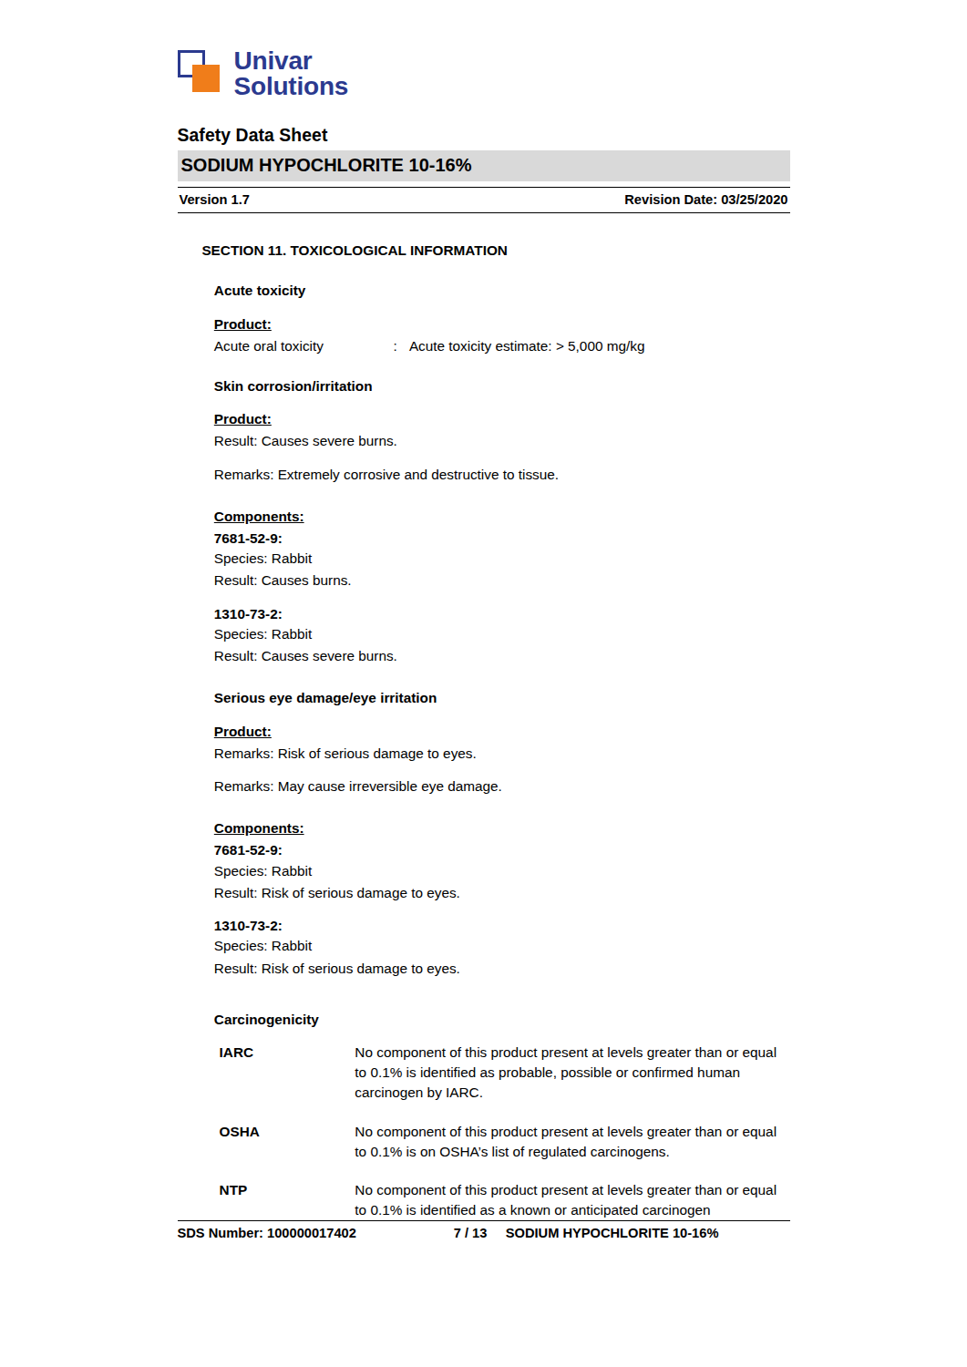UnivarSolutions
Safety Data Sheet
SODIUM HYPOCHLORITE 10-16%
Version 1.7
Revision Date: 03/25/2020
SECTION 11. TOXICOLOGICAL INFORMATION
Acute toxicity
Product:
Acute oral toxicity
:
Acute toxicity estimate: > 5,000 mg/kg
Skin corrosion/irritation
Product:
Result: Causes severe burns.
Remarks: Extremely corrosive and destructive to tissue.
Components:
7681-52-9:
Species: Rabbit
Result: Causes burns.
1310-73-2:
Species: Rabbit
Result: Causes severe burns.
Serious eye damage/eye irritation
Product:
Remarks: Risk of serious damage to eyes.
Remarks: May cause irreversible eye damage.
Components:
7681-52-9:
Species: Rabbit
Result: Risk of serious damage to eyes.
1310-73-2:
Species: Rabbit
Result: Risk of serious damage to eyes.
Carcinogenicity
IARC
No component of this product present at levels greater than or equal to 0.1% is identified as probable, possible or confirmed human carcinogen by IARC.
OSHA
No component of this product present at levels greater than or equal to 0.1% is on OSHA’s list of regulated carcinogens.
NTP
No component of this product present at levels greater than or equal to 0.1% is identified as a known or anticipated carcinogen
SDS Number: 100000017402
7 / 13 SODIUM HYPOCHLORITE 10-16%